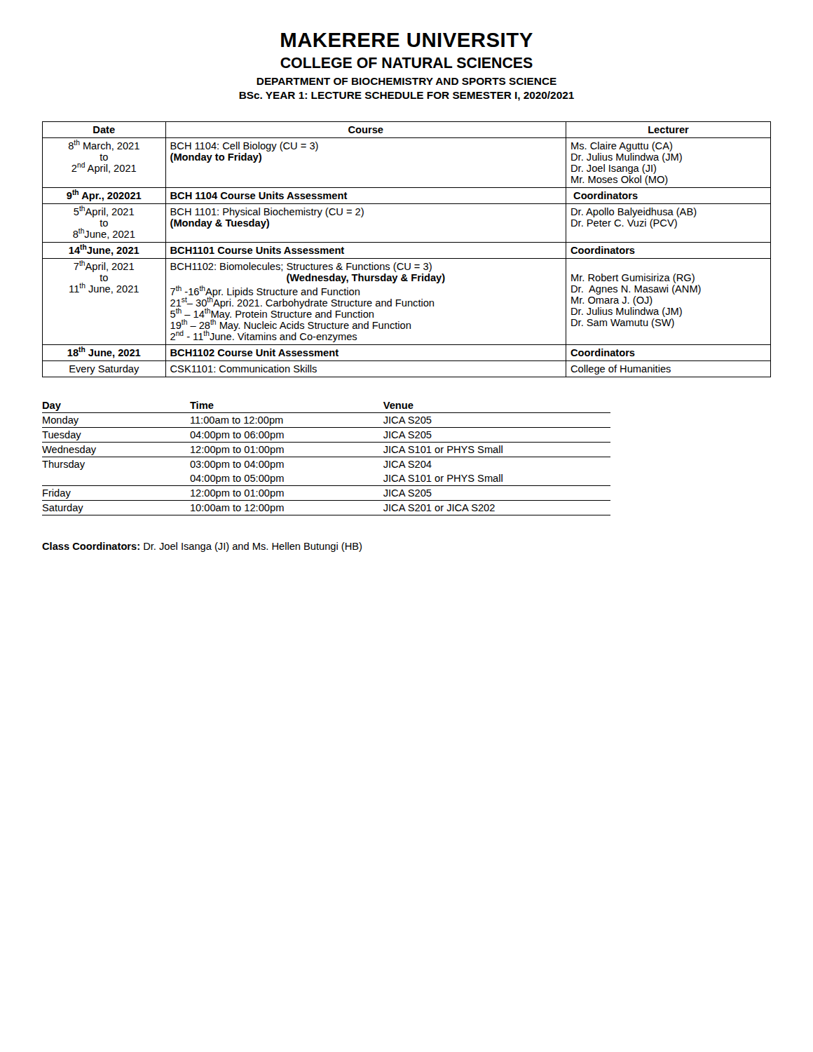MAKERERE UNIVERSITY
COLLEGE OF NATURAL SCIENCES
DEPARTMENT OF BIOCHEMISTRY AND SPORTS SCIENCE
BSc. YEAR 1: LECTURE SCHEDULE FOR SEMESTER I, 2020/2021
| Date | Course | Lecturer |
| --- | --- | --- |
| 8 th March, 2021 to 2 nd April, 2021 | BCH 1104: Cell Biology (CU = 3) (Monday to Friday) | Ms. Claire Aguttu (CA) Dr. Julius Mulindwa (JM) Dr. Joel Isanga (JI) Mr. Moses Okol (MO) |
| 9 th Apr., 202021 | BCH 1104 Course Units Assessment | Coordinators |
| 5 th April, 2021 to 8 th June, 2021 | BCH 1101: Physical Biochemistry (CU = 2) (Monday & Tuesday) | Dr. Apollo Balyeidhusa (AB) Dr. Peter C. Vuzi (PCV) |
| 14 th June, 2021 | BCH1101 Course Units Assessment | Coordinators |
| 7 th April, 2021 to 11 th June, 2021 | BCH1102: Biomolecules; Structures & Functions (CU = 3) (Wednesday, Thursday & Friday) 7 th -16 th Apr. Lipids Structure and Function 21 st – 30 th Apri. 2021. Carbohydrate Structure and Function 5 th – 14 th May. Protein Structure and Function 19 th – 28 th May. Nucleic Acids Structure and Function 2 nd - 11 th June. Vitamins and Co-enzymes | Mr. Robert Gumisiriza (RG) Dr. Agnes N. Masawi (ANM) Mr. Omara J. (OJ) Dr. Julius Mulindwa (JM) Dr. Sam Wamutu (SW) |
| 18 th June, 2021 | BCH1102 Course Unit Assessment | Coordinators |
| Every Saturday | CSK1101: Communication Skills | College of Humanities |
| Day | Time | Venue |
| --- | --- | --- |
| Monday | 11:00am to 12:00pm | JICA S205 |
| Tuesday | 04:00pm to 06:00pm | JICA S205 |
| Wednesday | 12:00pm to 01:00pm | JICA S101 or PHYS Small |
| Thursday | 03:00pm to 04:00pm | JICA S204 |
| | 04:00pm to 05:00pm | JICA S101 or PHYS Small |
| Friday | 12:00pm to 01:00pm | JICA S205 |
| Saturday | 10:00am to 12:00pm | JICA S201 or JICA S202 |
Class Coordinators: Dr. Joel Isanga (JI) and Ms. Hellen Butungi (HB)